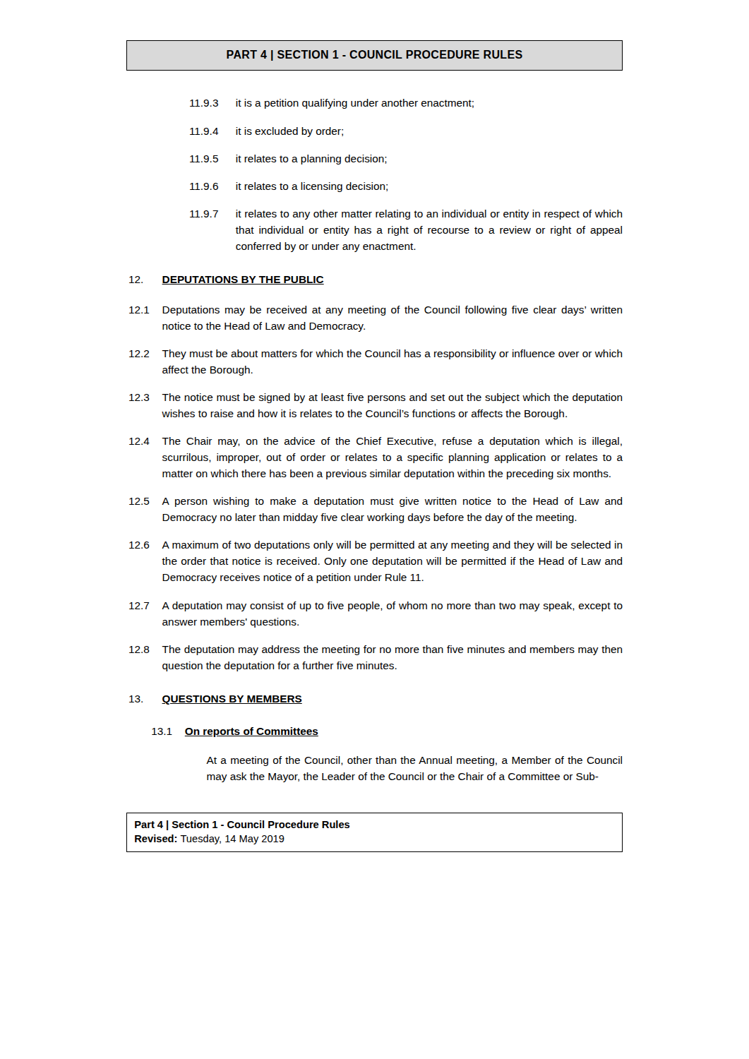PART 4 | SECTION 1 - COUNCIL PROCEDURE RULES
11.9.3
it is a petition qualifying under another enactment;
11.9.4
it is excluded by order;
11.9.5
it relates to a planning decision;
11.9.6
it relates to a licensing decision;
11.9.7
it relates to any other matter relating to an individual or entity in respect of which that individual or entity has a right of recourse to a review or right of appeal conferred by or under any enactment.
12.
Deputations by the Public
12.1
Deputations may be received at any meeting of the Council following five clear days’ written notice to the Head of Law and Democracy.
12.2
They must be about matters for which the Council has a responsibility or influence over or which affect the Borough.
12.3
The notice must be signed by at least five persons and set out the subject which the deputation wishes to raise and how it is relates to the Council’s functions or affects the Borough.
12.4
The Chair may, on the advice of the Chief Executive, refuse a deputation which is illegal, scurrilous, improper, out of order or relates to a specific planning application or relates to a matter on which there has been a previous similar deputation within the preceding six months.
12.5
A person wishing to make a deputation must give written notice to the Head of Law and Democracy no later than midday five clear working days before the day of the meeting.
12.6
A maximum of two deputations only will be permitted at any meeting and they will be selected in the order that notice is received. Only one deputation will be permitted if the Head of Law and Democracy receives notice of a petition under Rule 11.
12.7
A deputation may consist of up to five people, of whom no more than two may speak, except to answer members' questions.
12.8
The deputation may address the meeting for no more than five minutes and members may then question the deputation for a further five minutes.
13.
Questions by Members
13.1
On reports of Committees
At a meeting of the Council, other than the Annual meeting, a Member of the Council may ask the Mayor, the Leader of the Council or the Chair of a Committee or Sub-
Part 4 | Section 1 - Council Procedure Rules
Revised: Tuesday, 14 May 2019